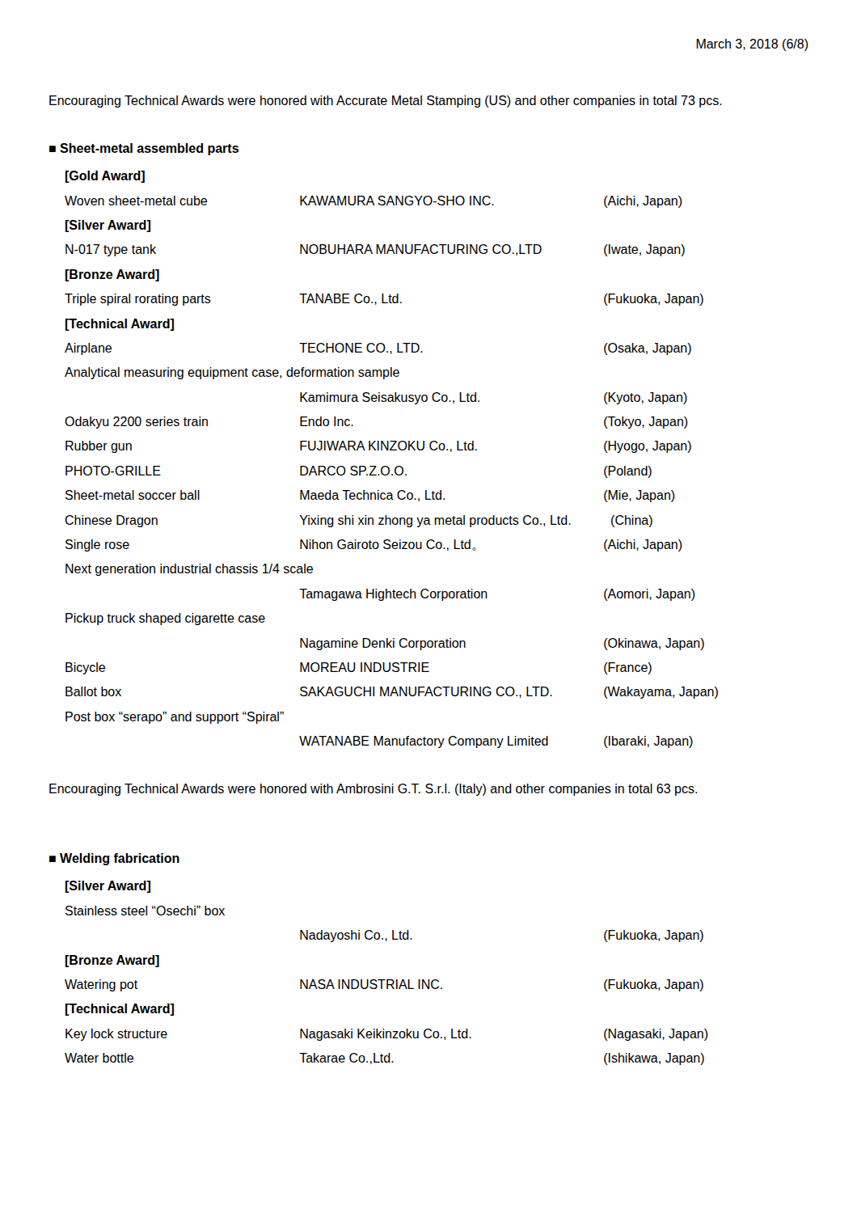March 3, 2018 (6/8)
Encouraging Technical Awards were honored with Accurate Metal Stamping (US) and other companies in total 73 pcs.
■ Sheet-metal assembled parts
[Gold Award]
| Woven sheet-metal cube | KAWAMURA SANGYO-SHO INC. | (Aichi, Japan) |
[Silver Award]
| N-017 type tank | NOBUHARA MANUFACTURING CO.,LTD | (Iwate, Japan) |
[Bronze Award]
| Triple spiral rorating parts | TANABE Co., Ltd. | (Fukuoka, Japan) |
[Technical Award]
| Airplane | TECHONE CO., LTD. | (Osaka, Japan) |
| Analytical measuring equipment case, deformation sample |
| | Kamimura Seisakusyo Co., Ltd. | (Kyoto, Japan) |
| Odakyu 2200 series train | Endo Inc. | (Tokyo, Japan) |
| Rubber gun | FUJIWARA KINZOKU Co., Ltd. | (Hyogo, Japan) |
| PHOTO-GRILLE | DARCO SP.Z.O.O. | (Poland) |
| Sheet-metal soccer ball | Maeda Technica Co., Ltd. | (Mie, Japan) |
| Chinese Dragon | Yixing shi xin zhong ya metal products Co., Ltd. | (China) |
| Single rose | Nihon Gairoto Seizou Co., Ltd。 | (Aichi, Japan) |
| Next generation industrial chassis 1/4 scale |
| | Tamagawa Hightech Corporation | (Aomori, Japan) |
| Pickup truck shaped cigarette case |
| | Nagamine Denki Corporation | (Okinawa, Japan) |
| Bicycle | MOREAU INDUSTRIE | (France) |
| Ballot box | SAKAGUCHI MANUFACTURING CO., LTD. | (Wakayama, Japan) |
| Post box “serapo” and support “Spiral” |
| | WATANABE Manufactory Company Limited | (Ibaraki, Japan) |
Encouraging Technical Awards were honored with Ambrosini G.T. S.r.l. (Italy) and other companies in total 63 pcs.
■ Welding fabrication
[Silver Award]
| Stainless steel “Osechi” box |
| | Nadayoshi Co., Ltd. | (Fukuoka, Japan) |
[Bronze Award]
| Watering pot | NASA INDUSTRIAL INC. | (Fukuoka, Japan) |
[Technical Award]
| Key lock structure | Nagasaki Keikinzoku Co., Ltd. | (Nagasaki, Japan) |
| Water bottle | Takarae Co.,Ltd. | (Ishikawa, Japan) |